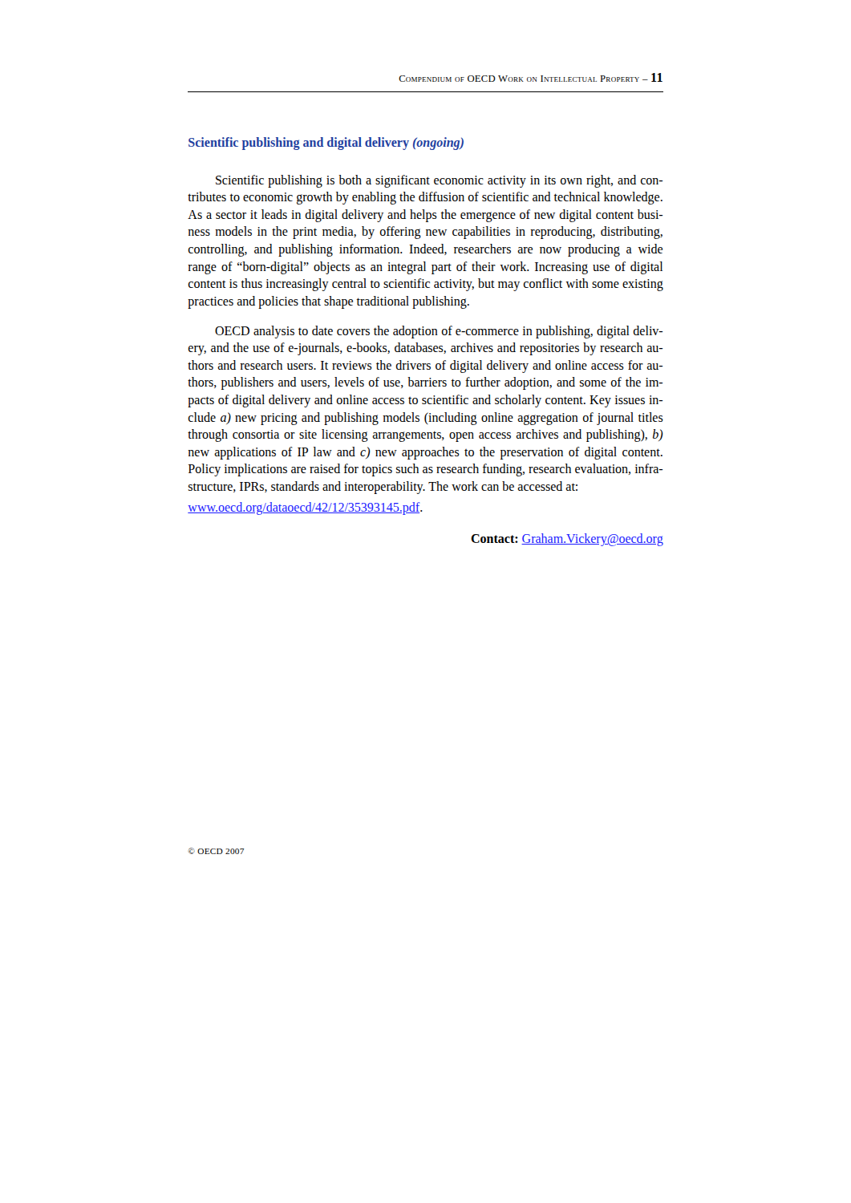Compendium of OECD Work on Intellectual Property – 11
Scientific publishing and digital delivery (ongoing)
Scientific publishing is both a significant economic activity in its own right, and contributes to economic growth by enabling the diffusion of scientific and technical knowledge. As a sector it leads in digital delivery and helps the emergence of new digital content business models in the print media, by offering new capabilities in reproducing, distributing, controlling, and publishing information. Indeed, researchers are now producing a wide range of “born-digital” objects as an integral part of their work. Increasing use of digital content is thus increasingly central to scientific activity, but may conflict with some existing practices and policies that shape traditional publishing.
OECD analysis to date covers the adoption of e-commerce in publishing, digital delivery, and the use of e-journals, e-books, databases, archives and repositories by research authors and research users. It reviews the drivers of digital delivery and online access for authors, publishers and users, levels of use, barriers to further adoption, and some of the impacts of digital delivery and online access to scientific and scholarly content. Key issues include a) new pricing and publishing models (including online aggregation of journal titles through consortia or site licensing arrangements, open access archives and publishing), b) new applications of IP law and c) new approaches to the preservation of digital content. Policy implications are raised for topics such as research funding, research evaluation, infrastructure, IPRs, standards and interoperability. The work can be accessed at:
www.oecd.org/dataoecd/42/12/35393145.pdf.
Contact: Graham.Vickery@oecd.org
© OECD 2007